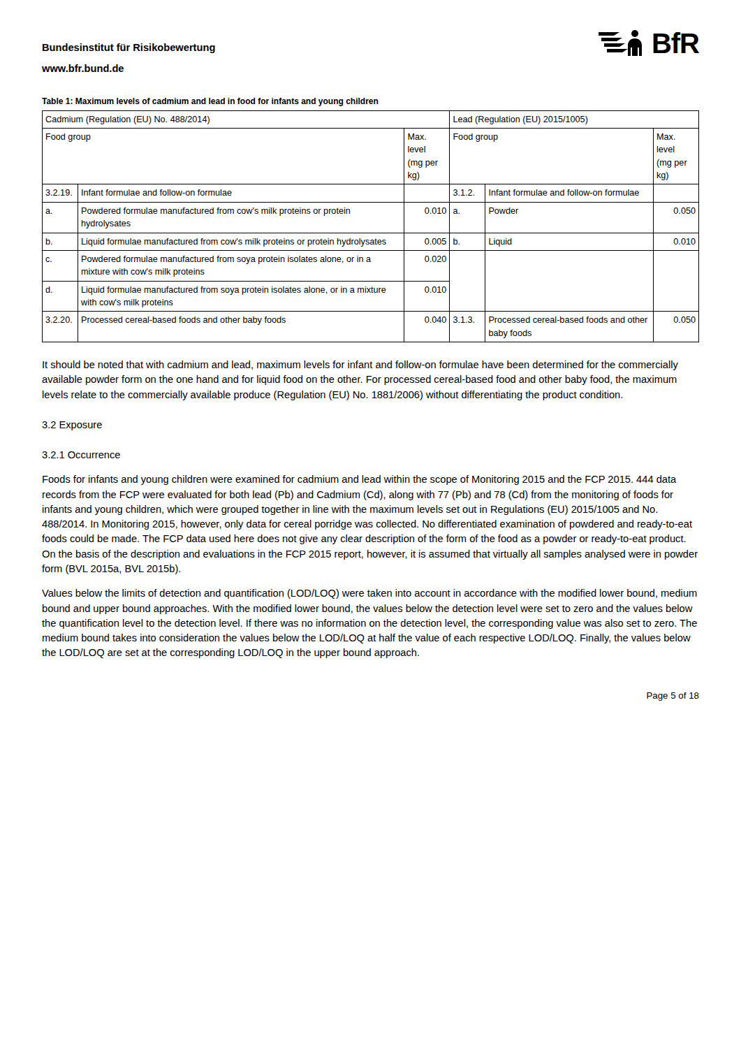Bundesinstitut für Risikobewertung
BfR
www.bfr.bund.de
Table 1: Maximum levels of cadmium and lead in food for infants and young children
| Cadmium (Regulation (EU) No. 488/2014) | Lead (Regulation (EU) 2015/1005) |
| Food group | Max. level (mg per kg) | Food group | Max. level (mg per kg) |
| 3.2.19. | Infant formulae and follow-on formulae | | 3.1.2. | Infant formulae and follow-on formulae | |
| a. | Powdered formulae manufactured from cow's milk proteins or protein hydrolysates | 0.010 | a. | Powder | 0.050 |
| b. | Liquid formulae manufactured from cow's milk proteins or protein hydrolysates | 0.005 | b. | Liquid | 0.010 |
| c. | Powdered formulae manufactured from soya protein isolates alone, or in a mixture with cow's milk proteins | 0.020 | | | |
| d. | Liquid formulae manufactured from soya protein isolates alone, or in a mixture with cow's milk proteins | 0.010 | | | |
| 3.2.20. | Processed cereal-based foods and other baby foods | 0.040 | 3.1.3. | Processed cereal-based foods and other baby foods | 0.050 |
It should be noted that with cadmium and lead, maximum levels for infant and follow-on formulae have been determined for the commercially available powder form on the one hand and for liquid food on the other. For processed cereal-based food and other baby food, the maximum levels relate to the commercially available produce (Regulation (EU) No. 1881/2006) without differentiating the product condition.
3.2 Exposure
3.2.1 Occurrence
Foods for infants and young children were examined for cadmium and lead within the scope of Monitoring 2015 and the FCP 2015. 444 data records from the FCP were evaluated for both lead (Pb) and Cadmium (Cd), along with 77 (Pb) and 78 (Cd) from the monitoring of foods for infants and young children, which were grouped together in line with the maximum levels set out in Regulations (EU) 2015/1005 and No. 488/2014. In Monitoring 2015, however, only data for cereal porridge was collected. No differentiated examination of powdered and ready-to-eat foods could be made. The FCP data used here does not give any clear description of the form of the food as a powder or ready-to-eat product. On the basis of the description and evaluations in the FCP 2015 report, however, it is assumed that virtually all samples analysed were in powder form (BVL 2015a, BVL 2015b).
Values below the limits of detection and quantification (LOD/LOQ) were taken into account in accordance with the modified lower bound, medium bound and upper bound approaches. With the modified lower bound, the values below the detection level were set to zero and the values below the quantification level to the detection level. If there was no information on the detection level, the corresponding value was also set to zero. The medium bound takes into consideration the values below the LOD/LOQ at half the value of each respective LOD/LOQ. Finally, the values below the LOD/LOQ are set at the corresponding LOD/LOQ in the upper bound approach.
Page 5 of 18